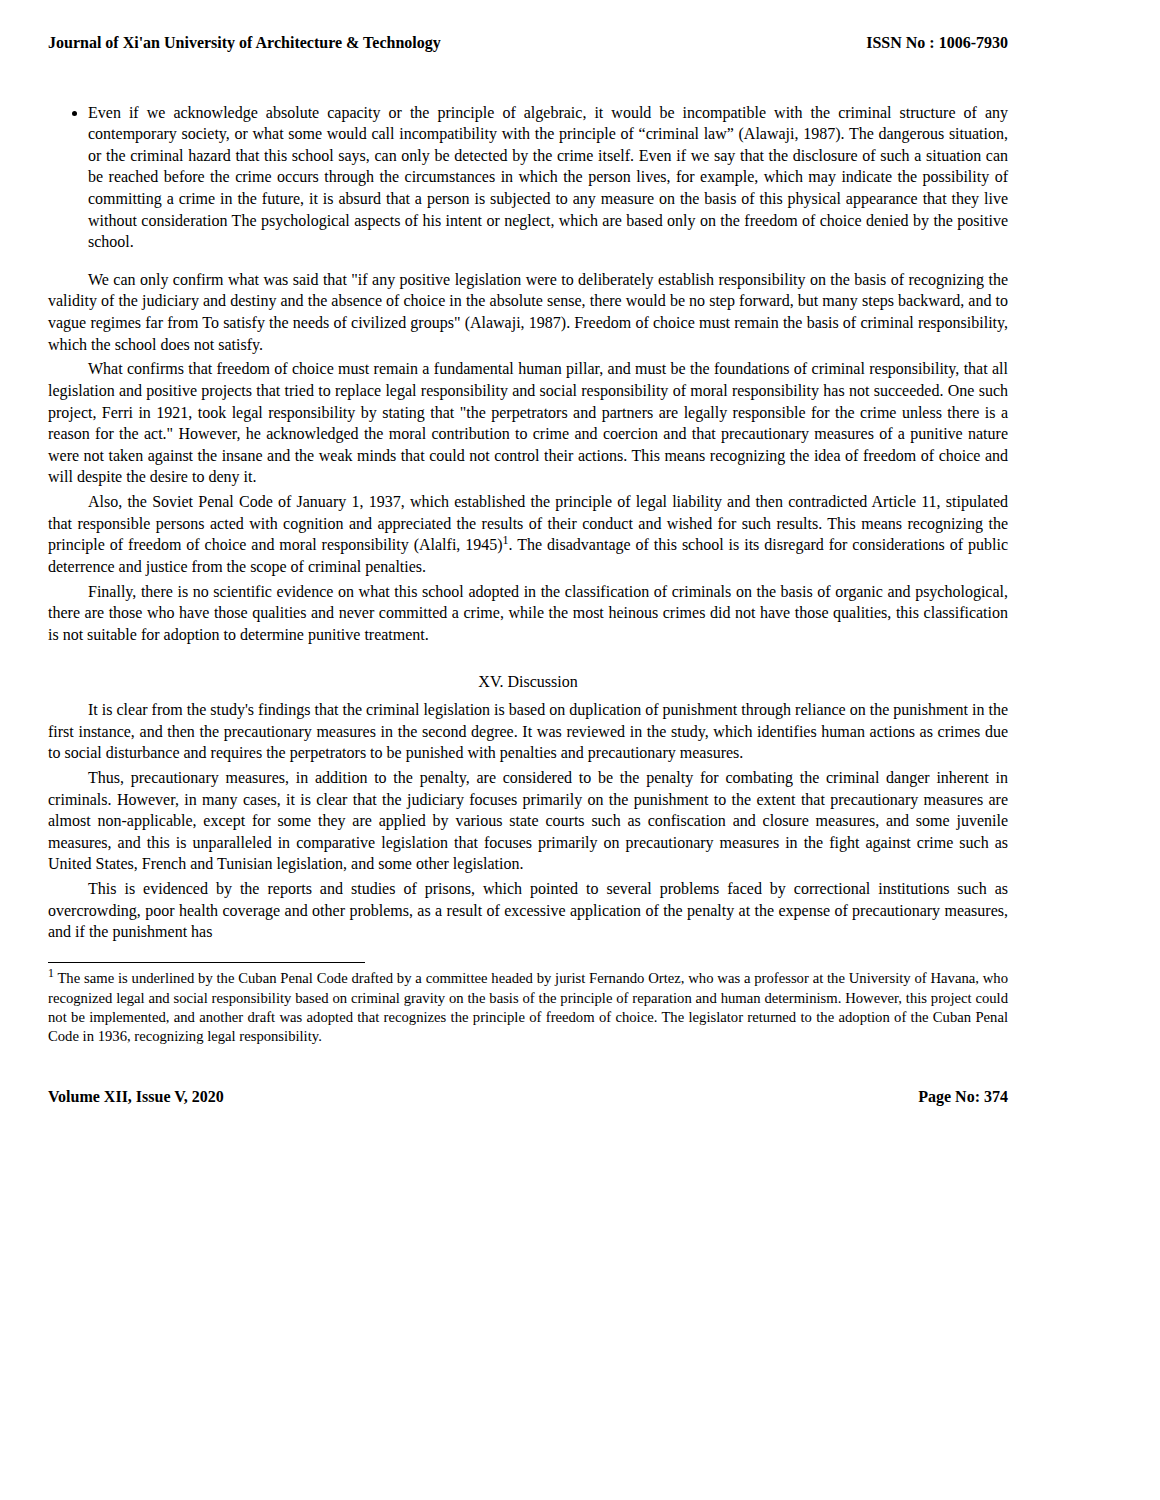Journal of Xi'an University of Architecture & Technology
ISSN No : 1006-7930
Even if we acknowledge absolute capacity or the principle of algebraic, it would be incompatible with the criminal structure of any contemporary society, or what some would call incompatibility with the principle of “criminal law” (Alawaji, 1987). The dangerous situation, or the criminal hazard that this school says, can only be detected by the crime itself. Even if we say that the disclosure of such a situation can be reached before the crime occurs through the circumstances in which the person lives, for example, which may indicate the possibility of committing a crime in the future, it is absurd that a person is subjected to any measure on the basis of this physical appearance that they live without consideration The psychological aspects of his intent or neglect, which are based only on the freedom of choice denied by the positive school.
We can only confirm what was said that "if any positive legislation were to deliberately establish responsibility on the basis of recognizing the validity of the judiciary and destiny and the absence of choice in the absolute sense, there would be no step forward, but many steps backward, and to vague regimes far from To satisfy the needs of civilized groups" (Alawaji, 1987). Freedom of choice must remain the basis of criminal responsibility, which the school does not satisfy.
What confirms that freedom of choice must remain a fundamental human pillar, and must be the foundations of criminal responsibility, that all legislation and positive projects that tried to replace legal responsibility and social responsibility of moral responsibility has not succeeded. One such project, Ferri in 1921, took legal responsibility by stating that "the perpetrators and partners are legally responsible for the crime unless there is a reason for the act." However, he acknowledged the moral contribution to crime and coercion and that precautionary measures of a punitive nature were not taken against the insane and the weak minds that could not control their actions. This means recognizing the idea of freedom of choice and will despite the desire to deny it.
Also, the Soviet Penal Code of January 1, 1937, which established the principle of legal liability and then contradicted Article 11, stipulated that responsible persons acted with cognition and appreciated the results of their conduct and wished for such results. This means recognizing the principle of freedom of choice and moral responsibility (Alalfi, 1945)1. The disadvantage of this school is its disregard for considerations of public deterrence and justice from the scope of criminal penalties.
Finally, there is no scientific evidence on what this school adopted in the classification of criminals on the basis of organic and psychological, there are those who have those qualities and never committed a crime, while the most heinous crimes did not have those qualities, this classification is not suitable for adoption to determine punitive treatment.
XV. Discussion
It is clear from the study's findings that the criminal legislation is based on duplication of punishment through reliance on the punishment in the first instance, and then the precautionary measures in the second degree. It was reviewed in the study, which identifies human actions as crimes due to social disturbance and requires the perpetrators to be punished with penalties and precautionary measures.
Thus, precautionary measures, in addition to the penalty, are considered to be the penalty for combating the criminal danger inherent in criminals. However, in many cases, it is clear that the judiciary focuses primarily on the punishment to the extent that precautionary measures are almost non-applicable, except for some they are applied by various state courts such as confiscation and closure measures, and some juvenile measures, and this is unparalleled in comparative legislation that focuses primarily on precautionary measures in the fight against crime such as United States, French and Tunisian legislation, and some other legislation.
This is evidenced by the reports and studies of prisons, which pointed to several problems faced by correctional institutions such as overcrowding, poor health coverage and other problems, as a result of excessive application of the penalty at the expense of precautionary measures, and if the punishment has
1 The same is underlined by the Cuban Penal Code drafted by a committee headed by jurist Fernando Ortez, who was a professor at the University of Havana, who recognized legal and social responsibility based on criminal gravity on the basis of the principle of reparation and human determinism. However, this project could not be implemented, and another draft was adopted that recognizes the principle of freedom of choice. The legislator returned to the adoption of the Cuban Penal Code in 1936, recognizing legal responsibility.
Volume XII, Issue V, 2020
Page No: 374